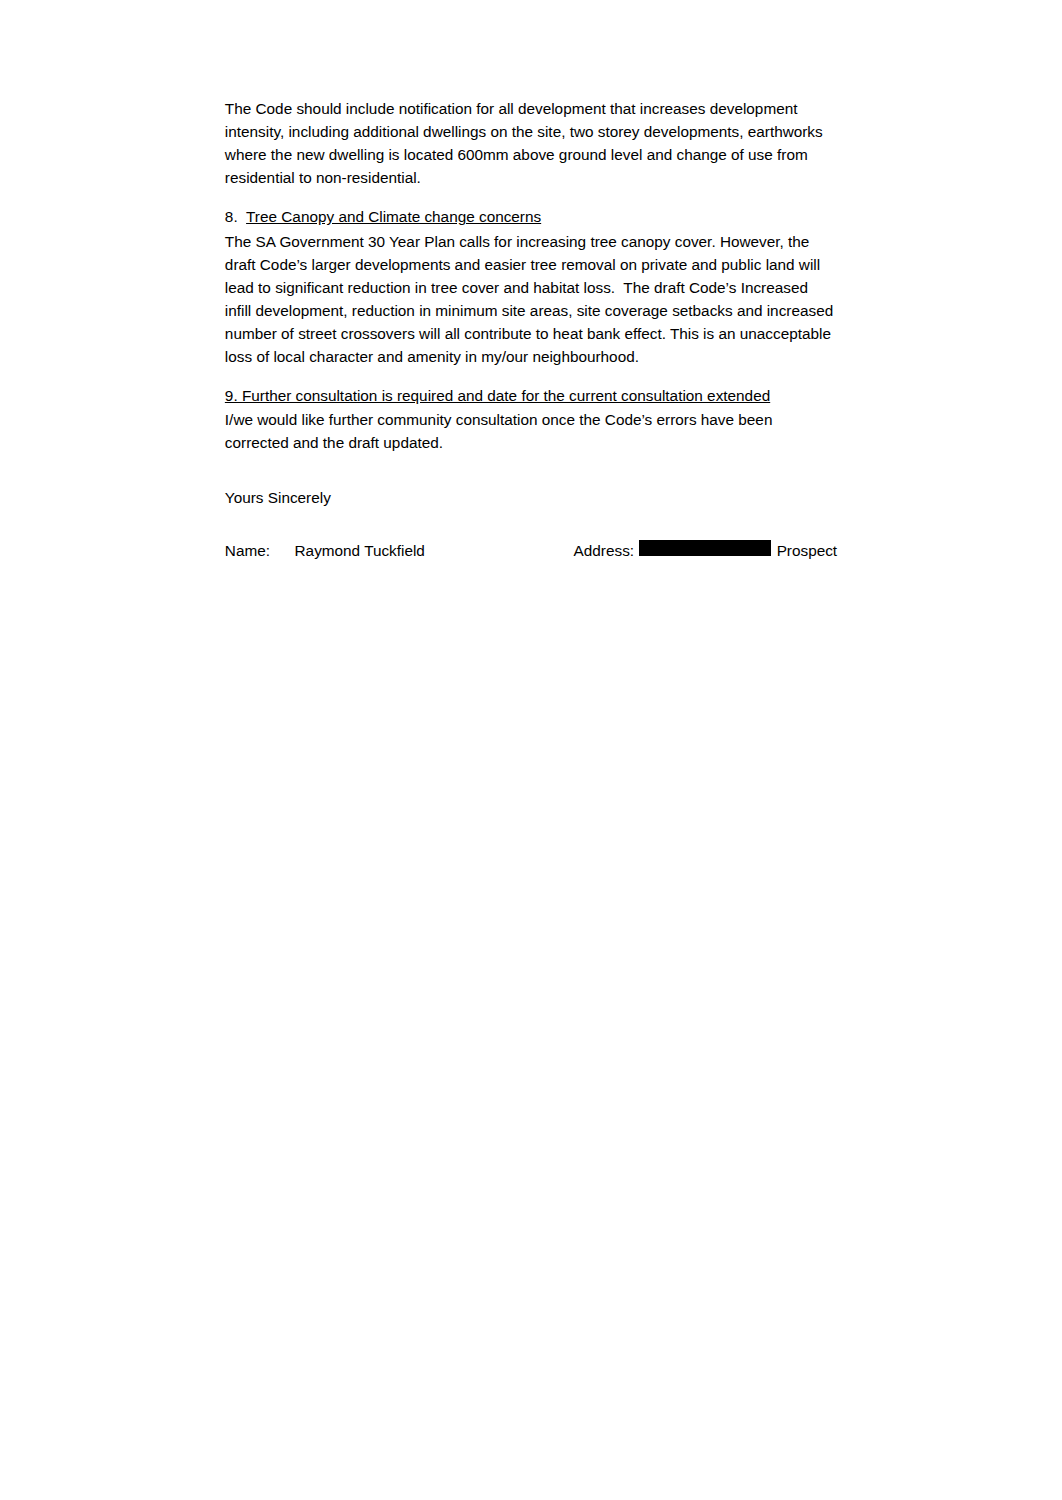The Code should include notification for all development that increases development intensity, including additional dwellings on the site, two storey developments, earthworks where the new dwelling is located 600mm above ground level and change of use from residential to non-residential.
8. Tree Canopy and Climate change concerns
The SA Government 30 Year Plan calls for increasing tree canopy cover. However, the draft Code’s larger developments and easier tree removal on private and public land will lead to significant reduction in tree cover and habitat loss. The draft Code’s Increased infill development, reduction in minimum site areas, site coverage setbacks and increased number of street crossovers will all contribute to heat bank effect. This is an unacceptable loss of local character and amenity in my/our neighbourhood.
9. Further consultation is required and date for the current consultation extended
I/we would like further community consultation once the Code’s errors have been corrected and the draft updated.
Yours Sincerely
Name: Raymond Tuckfield Address: Prospect